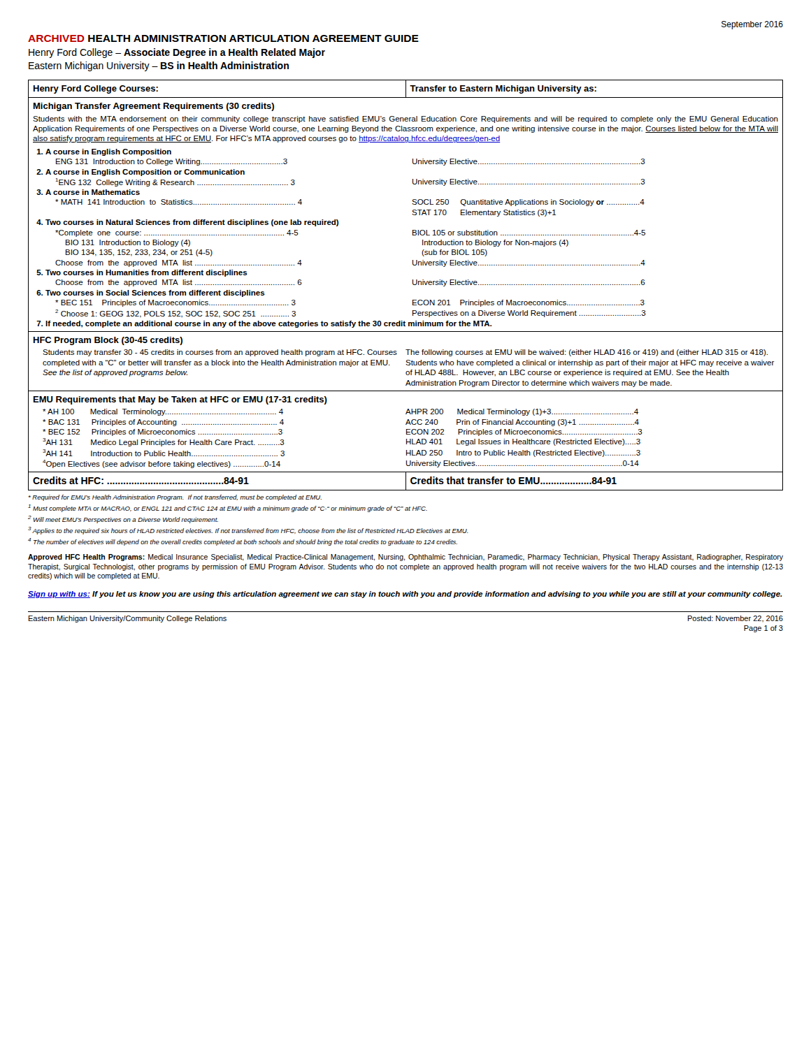September 2016
ARCHIVED HEALTH ADMINISTRATION ARTICULATION AGREEMENT GUIDE
Henry Ford College – Associate Degree in a Health Related Major
Eastern Michigan University – BS in Health Administration
| Henry Ford College Courses: | Transfer to Eastern Michigan University as: |
| Michigan Transfer Agreement Requirements (30 credits) Students with the MTA endorsement on their community college transcript have satisfied EMU’s General Education Core Requirements and will be required to complete only the EMU General Education Application Requirements of one Perspectives on a Diverse World course, one Learning Beyond the Classroom experience, and one writing intensive course in the major. Courses listed below for the MTA will also satisfy program requirements at HFC or EMU . For HFC’s MTA approved courses go to https://catalog.hfcc.edu/degrees/gen-ed A course in English Composition ENG 131 Introduction to College Writing.....................................3 University Elective.........................................................................3 A course in English Composition or Communication 1 ENG 132 College Writing & Research ......................................... 3 University Elective.........................................................................3 A course in Mathematics * MATH 141 Introduction to Statistics.............................................. 4 SOCL 250 Quantitative Applications in Sociology or ...............4 STAT 170 Elementary Statistics (3)+1 Two courses in Natural Sciences from different disciplines (one lab required) *Complete one course: ............................................................... 4-5 BIOL 105 or substitution ............................................................4-5 BIO 131 Introduction to Biology (4) Introduction to Biology for Non-majors (4) BIO 134, 135, 152, 233, 234, or 251 (4-5) (sub for BIOL 105) Choose from the approved MTA list ............................................. 4 University Elective.........................................................................4 Two courses in Humanities from different disciplines Choose from the approved MTA list ............................................. 6 University Elective.........................................................................6 Two courses in Social Sciences from different disciplines * BEC 151 Principles of Macroeconomics.................................... 3 ECON 201 Principles of Macroeconomics.................................3 2 Choose 1: GEOG 132, POLS 152, SOC 152, SOC 251 ............. 3 Perspectives on a Diverse World Requirement ............................3 If needed, complete an additional course in any of the above categories to satisfy the 30 credit minimum for the MTA. |
| HFC Program Block (30-45 credits) Students may transfer 30 - 45 credits in courses from an approved health program at HFC. Courses completed with a “C” or better will transfer as a block into the Health Administration major at EMU. See the list of approved programs below. The following courses at EMU will be waived: (either HLAD 416 or 419) and (either HLAD 315 or 418). Students who have completed a clinical or internship as part of their major at HFC may receive a waiver of HLAD 488L. However, an LBC course or experience is required at EMU. See the Health Administration Program Director to determine which waivers may be made. |
| EMU Requirements that May be Taken at HFC or EMU (17-31 credits) * AH 100 Medical Terminology.................................................. 4 AHPR 200 Medical Terminology (1)+3.....................................4 * BAC 131 Principles of Accounting ........................................... 4 ACC 240 Prin of Financial Accounting (3)+1 .........................4 * BEC 152 Principles of Microeconomics ....................................3 ECON 202 Principles of Microeconomics..................................3 3 AH 131 Medico Legal Principles for Health Care Pract. ..........3 HLAD 401 Legal Issues in Healthcare (Restricted Elective).....3 3 AH 141 Introduction to Public Health....................................... 3 HLAD 250 Intro to Public Health (Restricted Elective)..............3 4 Open Electives (see advisor before taking electives) ..............0-14 University Electives..................................................................0-14 |
| Credits at HFC: ...........................................84-91 | Credits that transfer to EMU...................84-91 |
* Required for EMU’s Health Administration Program. If not transferred, must be completed at EMU.
1 Must complete MTA or MACRAO, or ENGL 121 and CTAC 124 at EMU with a minimum grade of “C-“ or minimum grade of “C” at HFC.
2 Will meet EMU’s Perspectives on a Diverse World requirement.
3 Applies to the required six hours of HLAD restricted electives. If not transferred from HFC, choose from the list of Restricted HLAD Electives at EMU.
4 The number of electives will depend on the overall credits completed at both schools and should bring the total credits to graduate to 124 credits.
Approved HFC Health Programs: Medical Insurance Specialist, Medical Practice-Clinical Management, Nursing, Ophthalmic Technician, Paramedic, Pharmacy Technician, Physical Therapy Assistant, Radiographer, Respiratory Therapist, Surgical Technologist, other programs by permission of EMU Program Advisor. Students who do not complete an approved health program will not receive waivers for the two HLAD courses and the internship (12-13 credits) which will be completed at EMU.
Sign up with us: If you let us know you are using this articulation agreement we can stay in touch with you and provide information and advising to you while you are still at your community college.
Eastern Michigan University/Community College Relations
Posted: November 22, 2016
Page 1 of 3